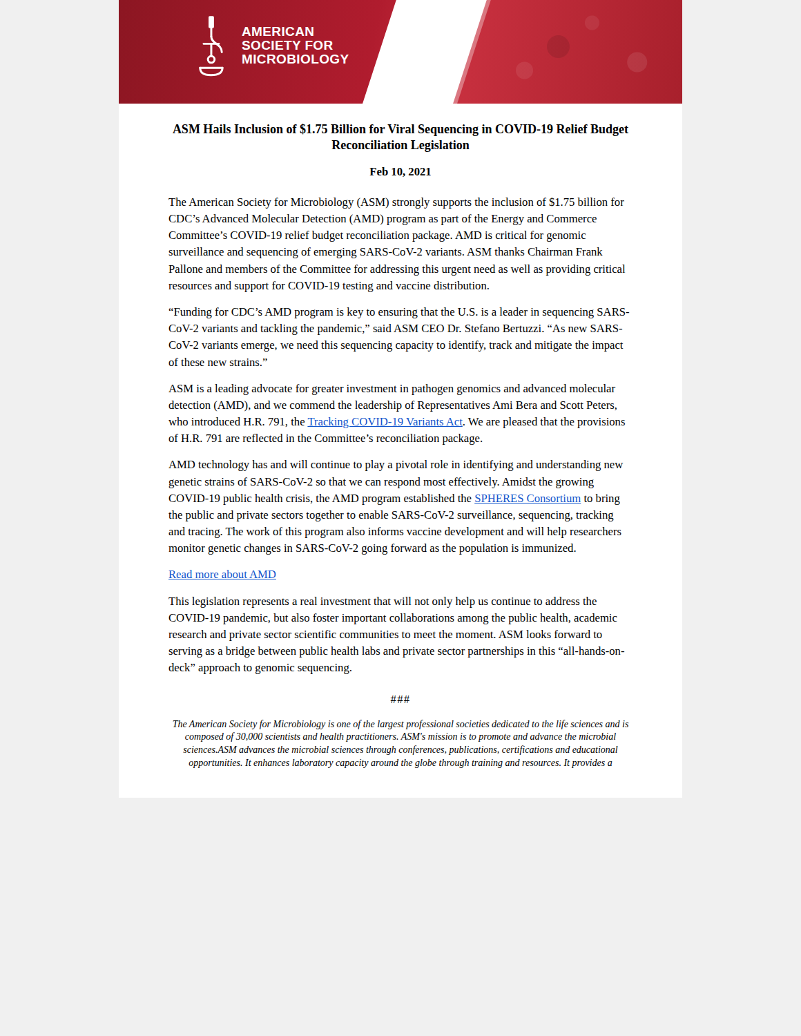American Society for Microbiology
ASM Hails Inclusion of $1.75 Billion for Viral Sequencing in COVID-19 Relief Budget Reconciliation Legislation
Feb 10, 2021
The American Society for Microbiology (ASM) strongly supports the inclusion of $1.75 billion for CDC’s Advanced Molecular Detection (AMD) program as part of the Energy and Commerce Committee’s COVID-19 relief budget reconciliation package. AMD is critical for genomic surveillance and sequencing of emerging SARS-CoV-2 variants. ASM thanks Chairman Frank Pallone and members of the Committee for addressing this urgent need as well as providing critical resources and support for COVID-19 testing and vaccine distribution.
“Funding for CDC’s AMD program is key to ensuring that the U.S. is a leader in sequencing SARS-CoV-2 variants and tackling the pandemic,” said ASM CEO Dr. Stefano Bertuzzi. “As new SARS-CoV-2 variants emerge, we need this sequencing capacity to identify, track and mitigate the impact of these new strains.”
ASM is a leading advocate for greater investment in pathogen genomics and advanced molecular detection (AMD), and we commend the leadership of Representatives Ami Bera and Scott Peters, who introduced H.R. 791, the Tracking COVID-19 Variants Act. We are pleased that the provisions of H.R. 791 are reflected in the Committee’s reconciliation package.
AMD technology has and will continue to play a pivotal role in identifying and understanding new genetic strains of SARS-CoV-2 so that we can respond most effectively. Amidst the growing COVID-19 public health crisis, the AMD program established the SPHERES Consortium to bring the public and private sectors together to enable SARS-CoV-2 surveillance, sequencing, tracking and tracing. The work of this program also informs vaccine development and will help researchers monitor genetic changes in SARS-CoV-2 going forward as the population is immunized.
Read more about AMD
This legislation represents a real investment that will not only help us continue to address the COVID-19 pandemic, but also foster important collaborations among the public health, academic research and private sector scientific communities to meet the moment. ASM looks forward to serving as a bridge between public health labs and private sector partnerships in this “all-hands-on-deck” approach to genomic sequencing.
###
The American Society for Microbiology is one of the largest professional societies dedicated to the life sciences and is composed of 30,000 scientists and health practitioners. ASM's mission is to promote and advance the microbial sciences.ASM advances the microbial sciences through conferences, publications, certifications and educational opportunities. It enhances laboratory capacity around the globe through training and resources. It provides a